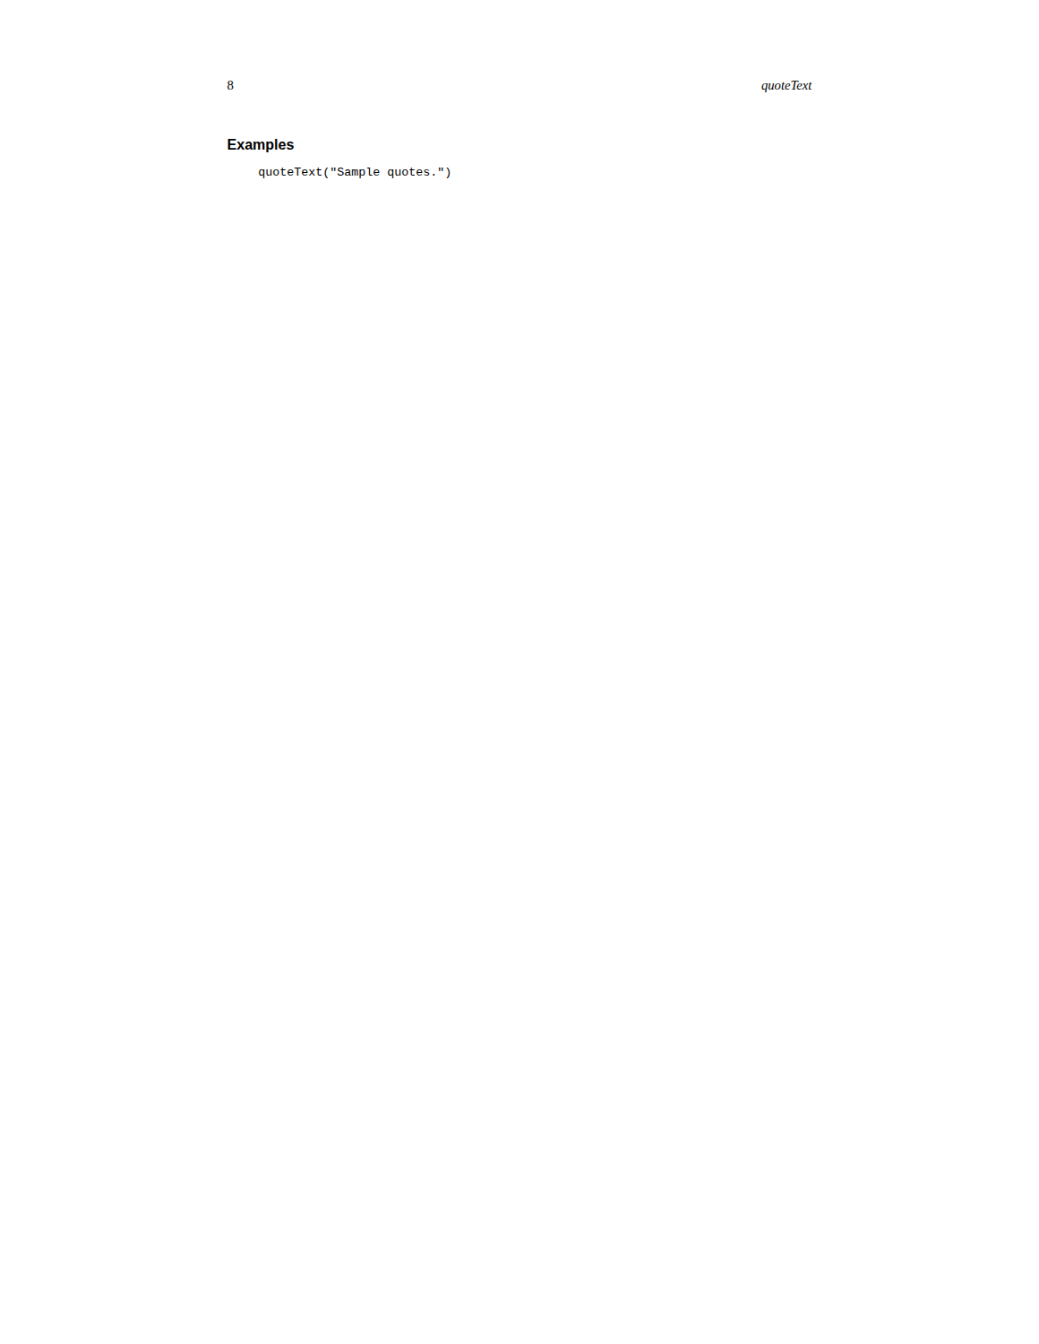8 quoteText
Examples
quoteText("Sample quotes.")